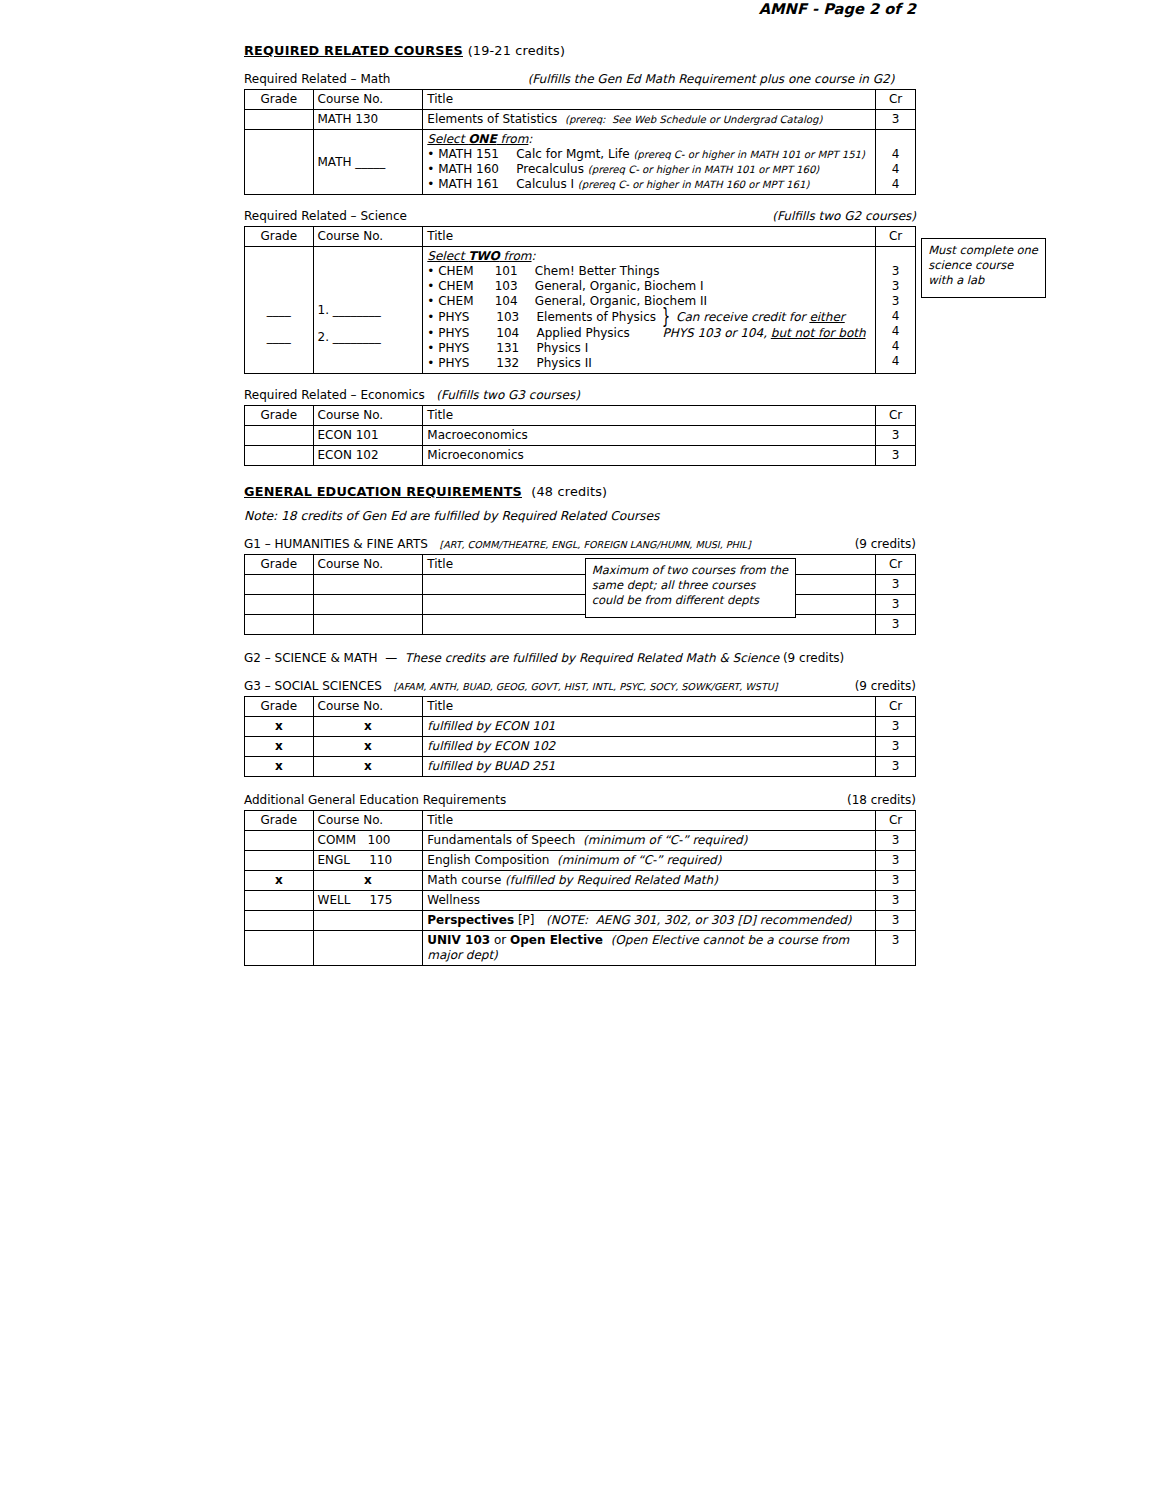AMNF - Page 2 of 2
REQUIRED RELATED COURSES (19-21 credits)
Required Related – Math (Fulfills the Gen Ed Math Requirement plus one course in G2)
| Grade | Course No. | Title | Cr |
| --- | --- | --- | --- |
| | MATH 130 | Elements of Statistics (prereq: See Web Schedule or Undergrad Catalog) | 3 |
| | MATH _____ | Select ONE from : • MATH 151 Calc for Mgmt, Life (prereq C- or higher in MATH 101 or MPT 151) • MATH 160 Precalculus (prereq C- or higher in MATH 101 or MPT 160) • MATH 161 Calculus I (prereq C- or higher in MATH 160 or MPT 161) | 4 4 4 |
Required Related – Science (Fulfills two G2 courses)
| Grade | Course No. | Title | Cr |
| --- | --- | --- | --- |
| ____ ____ | 1. ________ 2. ________ | Select TWO from : • CHEM 101 Chem! Better Things • CHEM 103 General, Organic, Biochem I • CHEM 104 General, Organic, Biochem II • PHYS 103 Elements of Physics } Can receive credit for either • PHYS 104 Applied Physics PHYS 103 or 104, but not for both • PHYS 131 Physics I • PHYS 132 Physics II | 3 3 3 4 4 4 4 |
Must complete one science course with a lab
Required Related – Economics (Fulfills two G3 courses)
| Grade | Course No. | Title | Cr |
| --- | --- | --- | --- |
| | ECON 101 | Macroeconomics | 3 |
| | ECON 102 | Microeconomics | 3 |
GENERAL EDUCATION REQUIREMENTS (48 credits)
Note: 18 credits of Gen Ed are fulfilled by Required Related Courses
G1 – HUMANITIES & FINE ARTS [ART, COMM/THEATRE, ENGL, FOREIGN LANG/HUMN, MUSI, PHIL] (9 credits)
| Grade | Course No. | Title | Cr |
| --- | --- | --- | --- |
| | | | 3 |
| | | | 3 |
| | | | 3 |
Maximum of two courses from the same dept; all three courses could be from different depts
G2 – SCIENCE & MATH — These credits are fulfilled by Required Related Math & Science (9 credits)
G3 – SOCIAL SCIENCES [AFAM, ANTH, BUAD, GEOG, GOVT, HIST, INTL, PSYC, SOCY, SOWK/GERT, WSTU] (9 credits)
| Grade | Course No. | Title | Cr |
| --- | --- | --- | --- |
| x | x | fulfilled by ECON 101 | 3 |
| x | x | fulfilled by ECON 102 | 3 |
| x | x | fulfilled by BUAD 251 | 3 |
Additional General Education Requirements (18 credits)
| Grade | Course No. | Title | Cr |
| --- | --- | --- | --- |
| | COMM 100 | Fundamentals of Speech (minimum of “C-” required) | 3 |
| | ENGL 110 | English Composition (minimum of “C-” required) | 3 |
| x | x | Math course (fulfilled by Required Related Math) | 3 |
| | WELL 175 | Wellness | 3 |
| | | Perspectives [P] (NOTE: AENG 301, 302, or 303 [D] recommended) | 3 |
| | | UNIV 103 or Open Elective (Open Elective cannot be a course from major dept) | 3 |